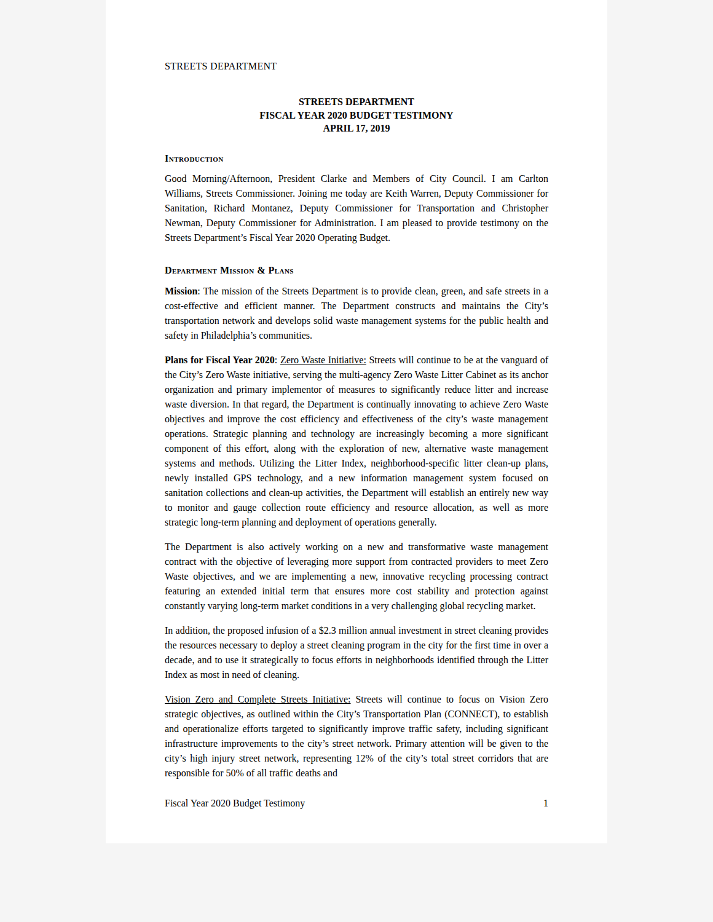STREETS DEPARTMENT
STREETS DEPARTMENT
FISCAL YEAR 2020 BUDGET TESTIMONY
APRIL 17, 2019
Introduction
Good Morning/Afternoon, President Clarke and Members of City Council. I am Carlton Williams, Streets Commissioner. Joining me today are Keith Warren, Deputy Commissioner for Sanitation, Richard Montanez, Deputy Commissioner for Transportation and Christopher Newman, Deputy Commissioner for Administration. I am pleased to provide testimony on the Streets Department’s Fiscal Year 2020 Operating Budget.
Department Mission & Plans
Mission: The mission of the Streets Department is to provide clean, green, and safe streets in a cost-effective and efficient manner. The Department constructs and maintains the City’s transportation network and develops solid waste management systems for the public health and safety in Philadelphia’s communities.
Plans for Fiscal Year 2020: Zero Waste Initiative: Streets will continue to be at the vanguard of the City’s Zero Waste initiative, serving the multi-agency Zero Waste Litter Cabinet as its anchor organization and primary implementor of measures to significantly reduce litter and increase waste diversion. In that regard, the Department is continually innovating to achieve Zero Waste objectives and improve the cost efficiency and effectiveness of the city’s waste management operations. Strategic planning and technology are increasingly becoming a more significant component of this effort, along with the exploration of new, alternative waste management systems and methods. Utilizing the Litter Index, neighborhood-specific litter clean-up plans, newly installed GPS technology, and a new information management system focused on sanitation collections and clean-up activities, the Department will establish an entirely new way to monitor and gauge collection route efficiency and resource allocation, as well as more strategic long-term planning and deployment of operations generally.
The Department is also actively working on a new and transformative waste management contract with the objective of leveraging more support from contracted providers to meet Zero Waste objectives, and we are implementing a new, innovative recycling processing contract featuring an extended initial term that ensures more cost stability and protection against constantly varying long-term market conditions in a very challenging global recycling market.
In addition, the proposed infusion of a $2.3 million annual investment in street cleaning provides the resources necessary to deploy a street cleaning program in the city for the first time in over a decade, and to use it strategically to focus efforts in neighborhoods identified through the Litter Index as most in need of cleaning.
Vision Zero and Complete Streets Initiative: Streets will continue to focus on Vision Zero strategic objectives, as outlined within the City’s Transportation Plan (CONNECT), to establish and operationalize efforts targeted to significantly improve traffic safety, including significant infrastructure improvements to the city’s street network. Primary attention will be given to the city’s high injury street network, representing 12% of the city’s total street corridors that are responsible for 50% of all traffic deaths and
Fiscal Year 2020 Budget Testimony 1